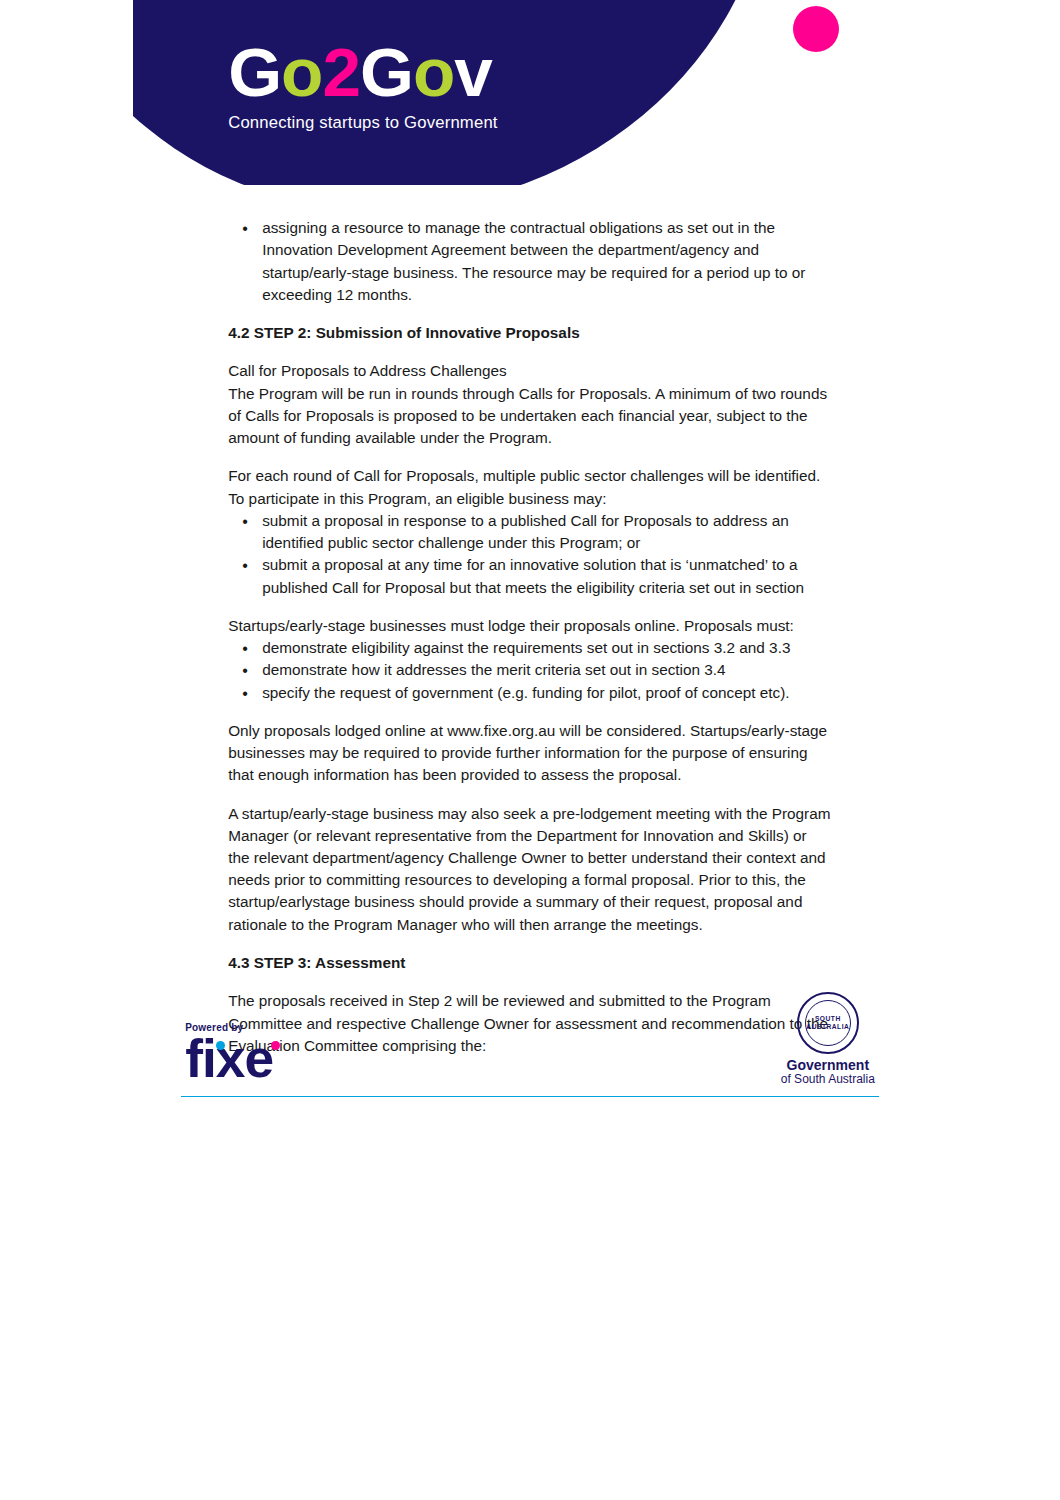Go 2 Gov
Connecting startups to Government
assigning a resource to manage the contractual obligations as set out in the Innovation Development Agreement between the department/agency and startup/early-stage business. The resource may be required for a period up to or exceeding 12 months.
4.2 STEP 2: Submission of Innovative Proposals
Call for Proposals to Address Challenges
The Program will be run in rounds through Calls for Proposals. A minimum of two rounds of Calls for Proposals is proposed to be undertaken each financial year, subject to the amount of funding available under the Program.
For each round of Call for Proposals, multiple public sector challenges will be identified. To participate in this Program, an eligible business may:
submit a proposal in response to a published Call for Proposals to address an identified public sector challenge under this Program; or
submit a proposal at any time for an innovative solution that is ‘unmatched’ to a published Call for Proposal but that meets the eligibility criteria set out in section
Startups/early-stage businesses must lodge their proposals online. Proposals must:
demonstrate eligibility against the requirements set out in sections 3.2 and 3.3
demonstrate how it addresses the merit criteria set out in section 3.4
specify the request of government (e.g. funding for pilot, proof of concept etc).
Only proposals lodged online at www.fixe.org.au will be considered. Startups/early-stage businesses may be required to provide further information for the purpose of ensuring that enough information has been provided to assess the proposal.
A startup/early-stage business may also seek a pre-lodgement meeting with the Program Manager (or relevant representative from the Department for Innovation and Skills) or the relevant department/agency Challenge Owner to better understand their context and needs prior to committing resources to developing a formal proposal. Prior to this, the startup/earlystage business should provide a summary of their request, proposal and rationale to the Program Manager who will then arrange the meetings.
4.3 STEP 3: Assessment
The proposals received in Step 2 will be reviewed and submitted to the Program Committee and respective Challenge Owner for assessment and recommendation to the Evaluation Committee comprising the:
Powered by
fixe
SOUTH
AUSTRALIA
Government
of South Australia